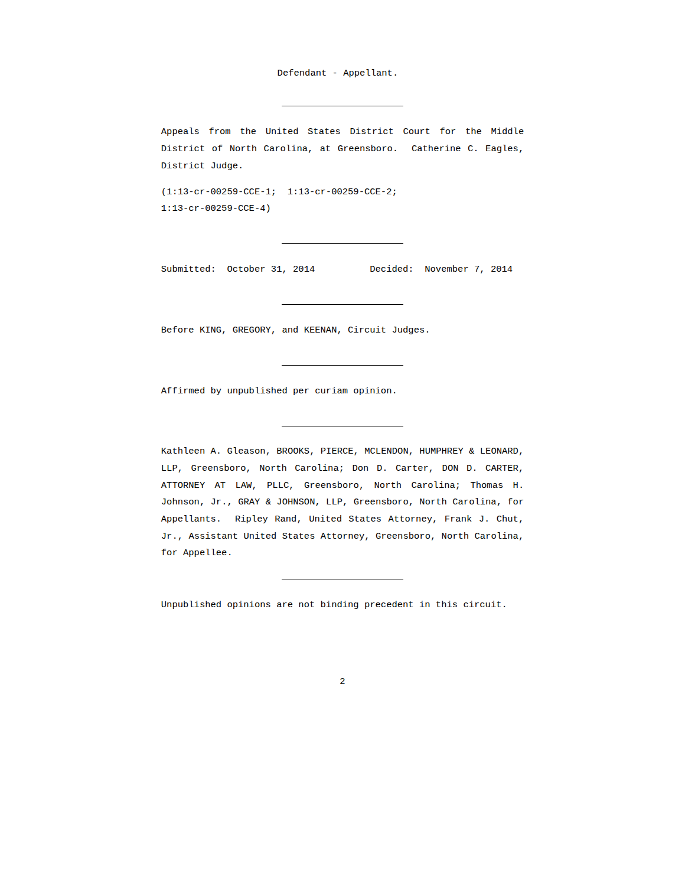Defendant - Appellant.
Appeals from the United States District Court for the Middle District of North Carolina, at Greensboro. Catherine C. Eagles, District Judge.
(1:13-cr-00259-CCE-1; 1:13-cr-00259-CCE-2; 1:13-cr-00259-CCE-4)
Submitted: October 31, 2014 Decided: November 7, 2014
Before KING, GREGORY, and KEENAN, Circuit Judges.
Affirmed by unpublished per curiam opinion.
Kathleen A. Gleason, BROOKS, PIERCE, MCLENDON, HUMPHREY & LEONARD, LLP, Greensboro, North Carolina; Don D. Carter, DON D. CARTER, ATTORNEY AT LAW, PLLC, Greensboro, North Carolina; Thomas H. Johnson, Jr., GRAY & JOHNSON, LLP, Greensboro, North Carolina, for Appellants. Ripley Rand, United States Attorney, Frank J. Chut, Jr., Assistant United States Attorney, Greensboro, North Carolina, for Appellee.
Unpublished opinions are not binding precedent in this circuit.
2